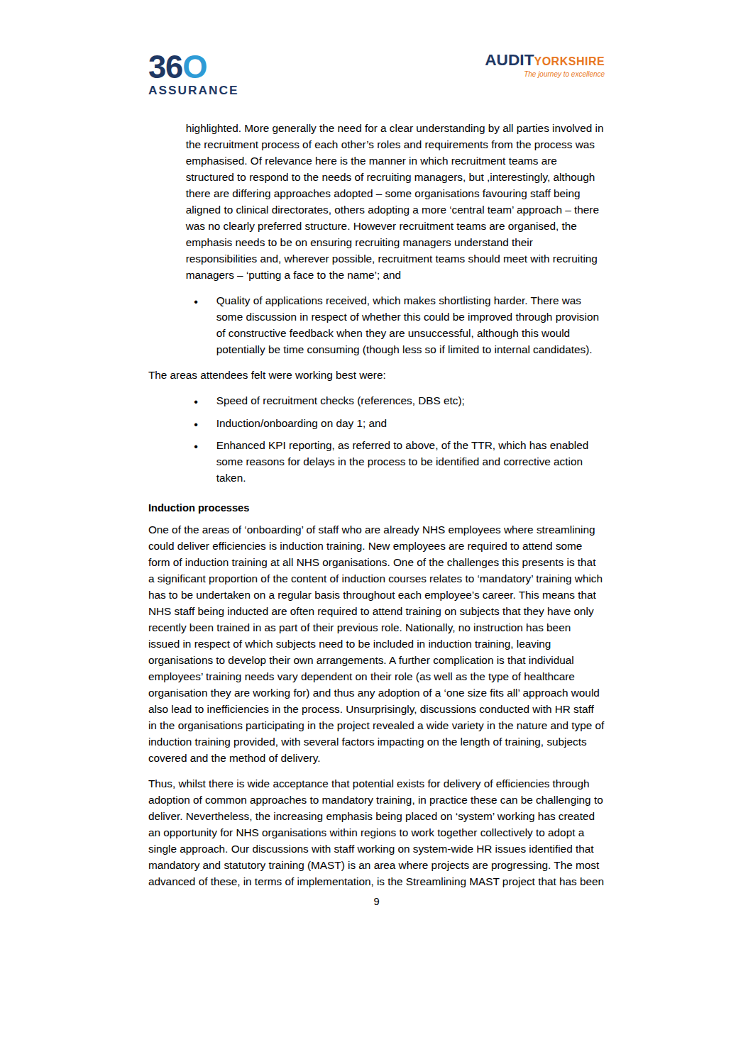36O
ASSURANCE
AUDITYORKSHIRE
The journey to excellence
highlighted. More generally the need for a clear understanding by all parties involved in the recruitment process of each other’s roles and requirements from the process was emphasised. Of relevance here is the manner in which recruitment teams are structured to respond to the needs of recruiting managers, but ,interestingly, although there are differing approaches adopted – some organisations favouring staff being aligned to clinical directorates, others adopting a more ‘central team’ approach – there was no clearly preferred structure. However recruitment teams are organised, the emphasis needs to be on ensuring recruiting managers understand their responsibilities and, wherever possible, recruitment teams should meet with recruiting managers – ‘putting a face to the name’; and
Quality of applications received, which makes shortlisting harder. There was some discussion in respect of whether this could be improved through provision of constructive feedback when they are unsuccessful, although this would potentially be time consuming (though less so if limited to internal candidates).
The areas attendees felt were working best were:
Speed of recruitment checks (references, DBS etc);
Induction/onboarding on day 1; and
Enhanced KPI reporting, as referred to above, of the TTR, which has enabled some reasons for delays in the process to be identified and corrective action taken.
Induction processes
One of the areas of ‘onboarding’ of staff who are already NHS employees where streamlining could deliver efficiencies is induction training. New employees are required to attend some form of induction training at all NHS organisations. One of the challenges this presents is that a significant proportion of the content of induction courses relates to ‘mandatory’ training which has to be undertaken on a regular basis throughout each employee’s career. This means that NHS staff being inducted are often required to attend training on subjects that they have only recently been trained in as part of their previous role. Nationally, no instruction has been issued in respect of which subjects need to be included in induction training, leaving organisations to develop their own arrangements. A further complication is that individual employees’ training needs vary dependent on their role (as well as the type of healthcare organisation they are working for) and thus any adoption of a ‘one size fits all’ approach would also lead to inefficiencies in the process. Unsurprisingly, discussions conducted with HR staff in the organisations participating in the project revealed a wide variety in the nature and type of induction training provided, with several factors impacting on the length of training, subjects covered and the method of delivery.
Thus, whilst there is wide acceptance that potential exists for delivery of efficiencies through adoption of common approaches to mandatory training, in practice these can be challenging to deliver. Nevertheless, the increasing emphasis being placed on ‘system’ working has created an opportunity for NHS organisations within regions to work together collectively to adopt a single approach. Our discussions with staff working on system-wide HR issues identified that mandatory and statutory training (MAST) is an area where projects are progressing. The most advanced of these, in terms of implementation, is the Streamlining MAST project that has been
9